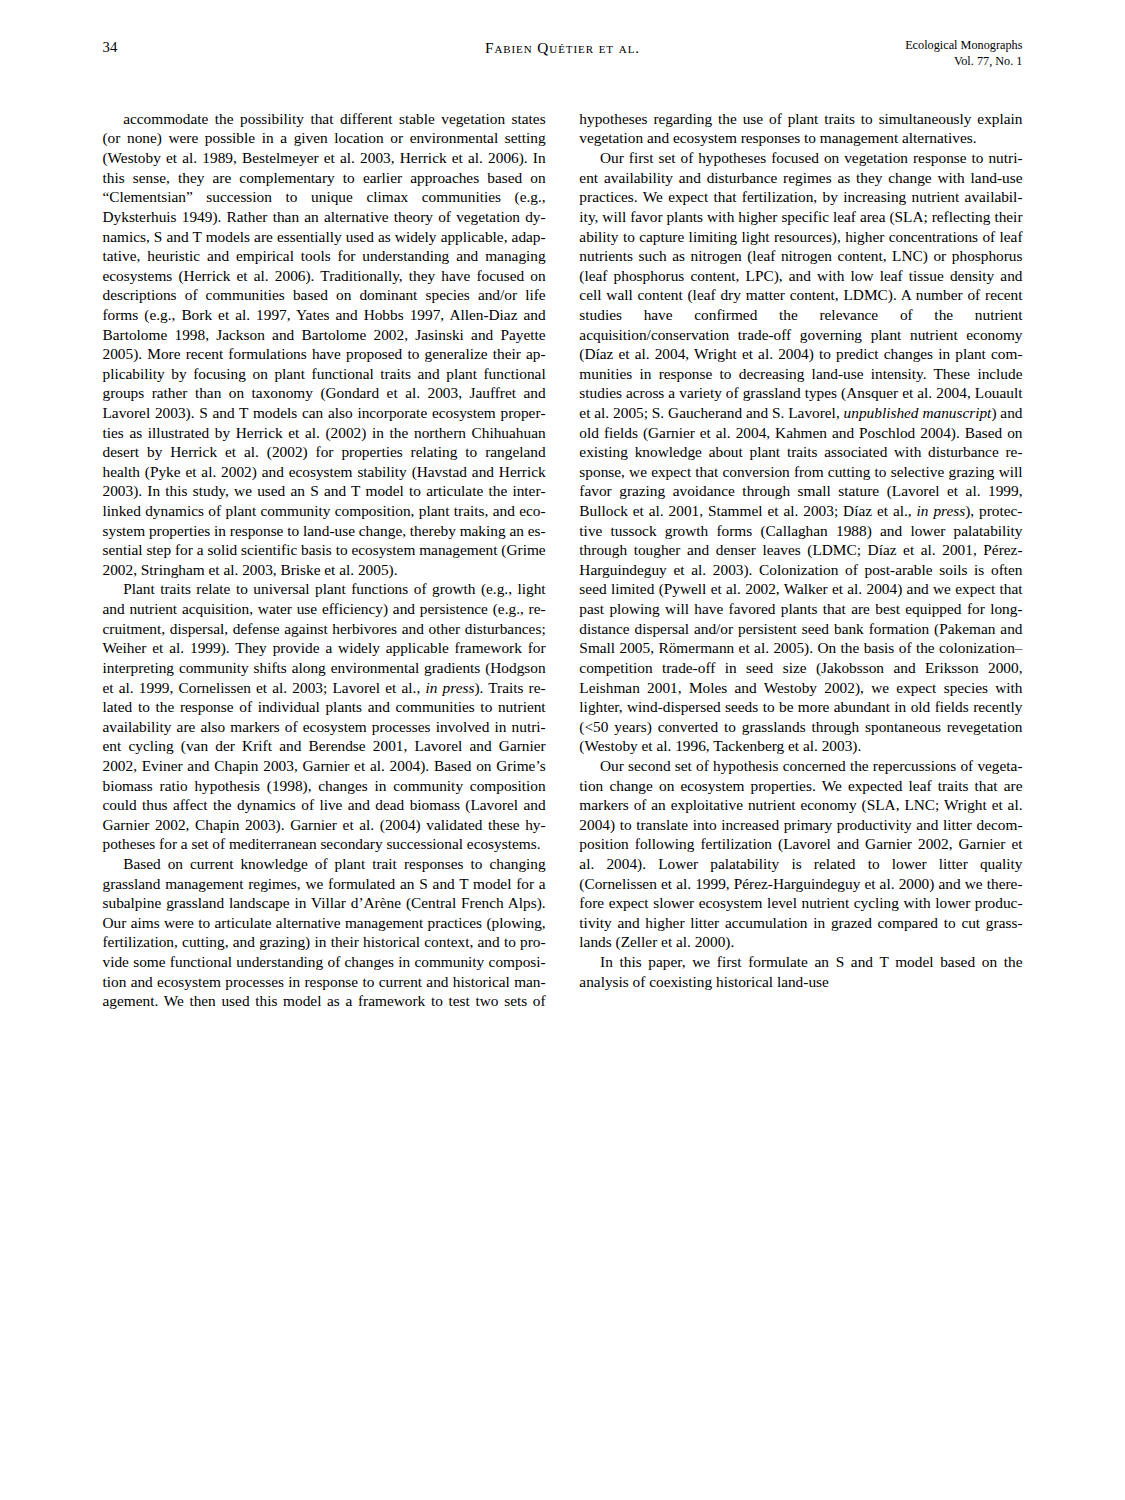34
Fabien Quétier et al.
Ecological Monographs Vol. 77, No. 1
accommodate the possibility that different stable vegetation states (or none) were possible in a given location or environmental setting (Westoby et al. 1989, Bestelmeyer et al. 2003, Herrick et al. 2006). In this sense, they are complementary to earlier approaches based on “Clementsian” succession to unique climax communities (e.g., Dyksterhuis 1949). Rather than an alternative theory of vegetation dynamics, S and T models are essentially used as widely applicable, adaptative, heuristic and empirical tools for understanding and managing ecosystems (Herrick et al. 2006). Traditionally, they have focused on descriptions of communities based on dominant species and/or life forms (e.g., Bork et al. 1997, Yates and Hobbs 1997, Allen-Diaz and Bartolome 1998, Jackson and Bartolome 2002, Jasinski and Payette 2005). More recent formulations have proposed to generalize their applicability by focusing on plant functional traits and plant functional groups rather than on taxonomy (Gondard et al. 2003, Jauffret and Lavorel 2003). S and T models can also incorporate ecosystem properties as illustrated by Herrick et al. (2002) in the northern Chihuahuan desert by Herrick et al. (2002) for properties relating to rangeland health (Pyke et al. 2002) and ecosystem stability (Havstad and Herrick 2003). In this study, we used an S and T model to articulate the interlinked dynamics of plant community composition, plant traits, and ecosystem properties in response to land-use change, thereby making an essential step for a solid scientific basis to ecosystem management (Grime 2002, Stringham et al. 2003, Briske et al. 2005).
Plant traits relate to universal plant functions of growth (e.g., light and nutrient acquisition, water use efficiency) and persistence (e.g., recruitment, dispersal, defense against herbivores and other disturbances; Weiher et al. 1999). They provide a widely applicable framework for interpreting community shifts along environmental gradients (Hodgson et al. 1999, Cornelissen et al. 2003; Lavorel et al., in press). Traits related to the response of individual plants and communities to nutrient availability are also markers of ecosystem processes involved in nutrient cycling (van der Krift and Berendse 2001, Lavorel and Garnier 2002, Eviner and Chapin 2003, Garnier et al. 2004). Based on Grime’s biomass ratio hypothesis (1998), changes in community composition could thus affect the dynamics of live and dead biomass (Lavorel and Garnier 2002, Chapin 2003). Garnier et al. (2004) validated these hypotheses for a set of mediterranean secondary successional ecosystems.
Based on current knowledge of plant trait responses to changing grassland management regimes, we formulated an S and T model for a subalpine grassland landscape in Villar d’Arène (Central French Alps). Our aims were to articulate alternative management practices (plowing, fertilization, cutting, and grazing) in their historical context, and to provide some functional understanding of changes in community composition and ecosystem processes in response to current and historical management. We then used this model as a framework to test two sets of hypotheses regarding the use of plant traits to simultaneously explain vegetation and ecosystem responses to management alternatives.
Our first set of hypotheses focused on vegetation response to nutrient availability and disturbance regimes as they change with land-use practices. We expect that fertilization, by increasing nutrient availability, will favor plants with higher specific leaf area (SLA; reflecting their ability to capture limiting light resources), higher concentrations of leaf nutrients such as nitrogen (leaf nitrogen content, LNC) or phosphorus (leaf phosphorus content, LPC), and with low leaf tissue density and cell wall content (leaf dry matter content, LDMC). A number of recent studies have confirmed the relevance of the nutrient acquisition/conservation trade-off governing plant nutrient economy (Díaz et al. 2004, Wright et al. 2004) to predict changes in plant communities in response to decreasing land-use intensity. These include studies across a variety of grassland types (Ansquer et al. 2004, Louault et al. 2005; S. Gaucherand and S. Lavorel, unpublished manuscript) and old fields (Garnier et al. 2004, Kahmen and Poschlod 2004). Based on existing knowledge about plant traits associated with disturbance response, we expect that conversion from cutting to selective grazing will favor grazing avoidance through small stature (Lavorel et al. 1999, Bullock et al. 2001, Stammel et al. 2003; Díaz et al., in press), protective tussock growth forms (Callaghan 1988) and lower palatability through tougher and denser leaves (LDMC; Díaz et al. 2001, Pérez-Harguindeguy et al. 2003). Colonization of post-arable soils is often seed limited (Pywell et al. 2002, Walker et al. 2004) and we expect that past plowing will have favored plants that are best equipped for long-distance dispersal and/or persistent seed bank formation (Pakeman and Small 2005, Römermann et al. 2005). On the basis of the colonization–competition trade-off in seed size (Jakobsson and Eriksson 2000, Leishman 2001, Moles and Westoby 2002), we expect species with lighter, wind-dispersed seeds to be more abundant in old fields recently (<50 years) converted to grasslands through spontaneous revegetation (Westoby et al. 1996, Tackenberg et al. 2003).
Our second set of hypothesis concerned the repercussions of vegetation change on ecosystem properties. We expected leaf traits that are markers of an exploitative nutrient economy (SLA, LNC; Wright et al. 2004) to translate into increased primary productivity and litter decomposition following fertilization (Lavorel and Garnier 2002, Garnier et al. 2004). Lower palatability is related to lower litter quality (Cornelissen et al. 1999, Pérez-Harguindeguy et al. 2000) and we therefore expect slower ecosystem level nutrient cycling with lower productivity and higher litter accumulation in grazed compared to cut grasslands (Zeller et al. 2000).
In this paper, we first formulate an S and T model based on the analysis of coexisting historical land-use